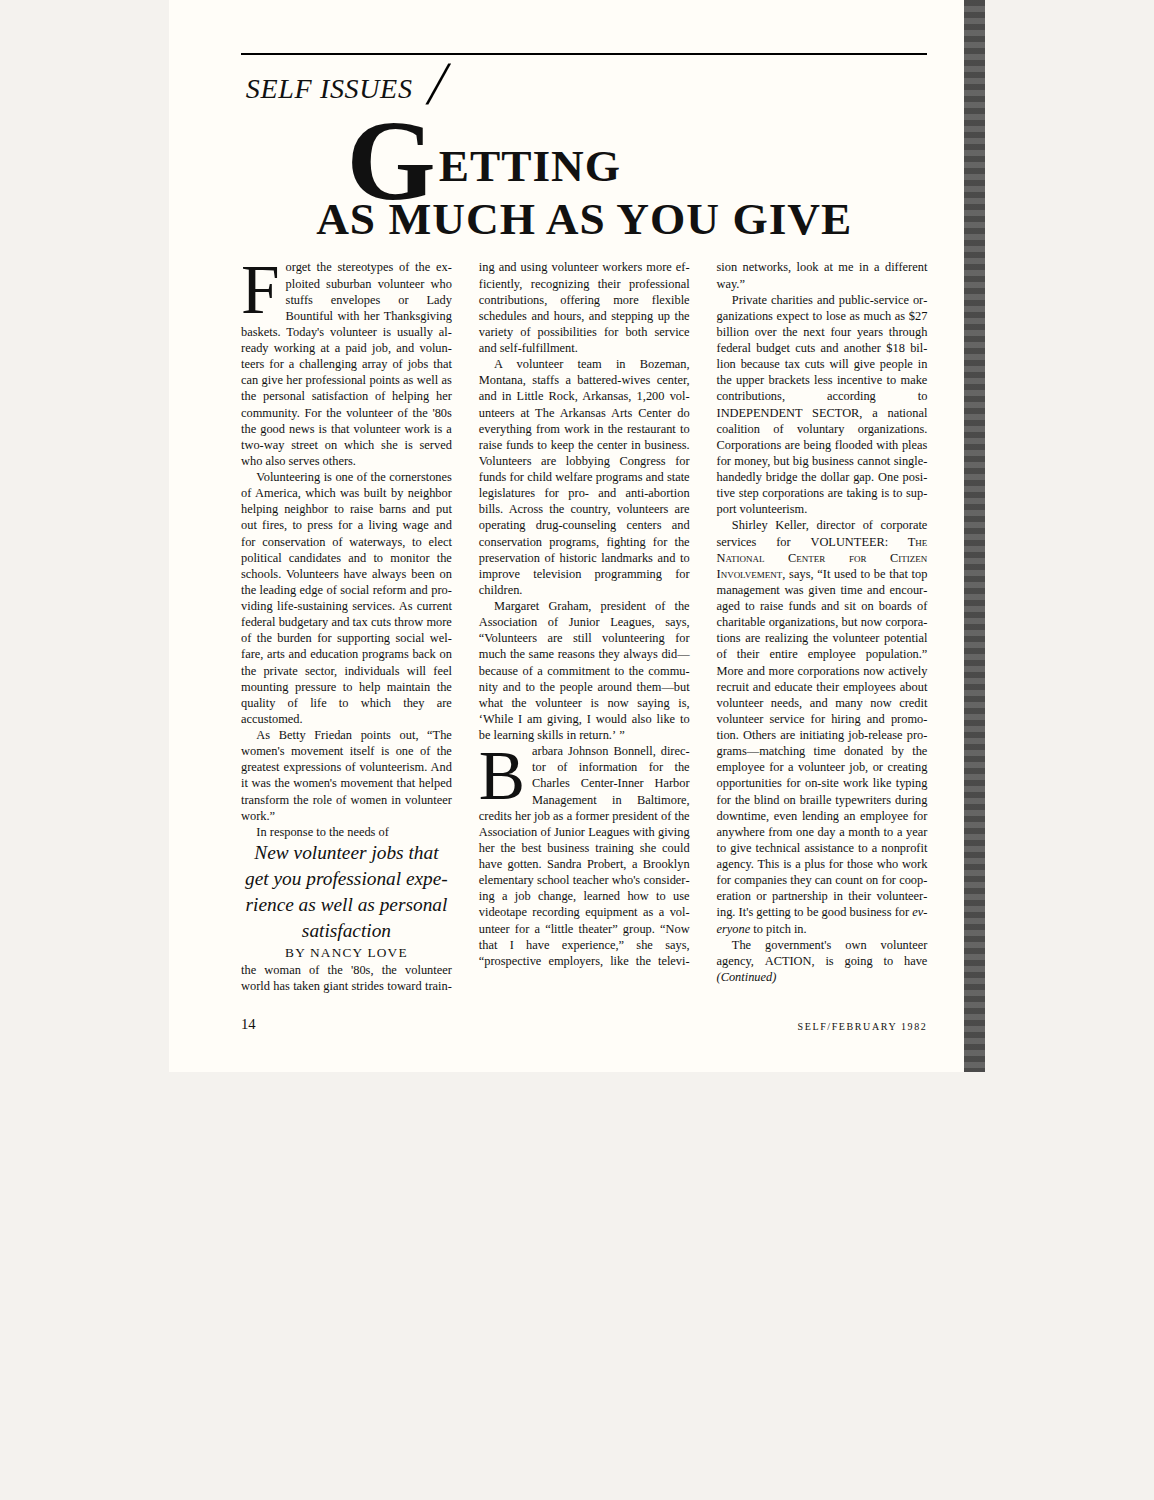SELF ISSUES
/
GETTING
AS MUCH AS YOU GIVE
Forget the stereotypes of the exploited suburban volunteer who stuffs envelopes or Lady Bountiful with her Thanksgiving baskets. Today's volunteer is usually already working at a paid job, and volunteers for a challenging array of jobs that can give her professional points as well as the personal satisfaction of helping her community. For the volunteer of the '80s the good news is that volunteer work is a two-way street on which she is served who also serves others.
Volunteering is one of the cornerstones of America, which was built by neighbor helping neighbor to raise barns and put out fires, to press for a living wage and for conservation of waterways, to elect political candidates and to monitor the schools. Volunteers have always been on the leading edge of social reform and providing life-sustaining services. As current federal budgetary and tax cuts throw more of the burden for supporting social welfare, arts and education programs back on the private sector, individuals will feel mounting pressure to help maintain the quality of life to which they are accustomed.
As Betty Friedan points out, “The women's movement itself is one of the greatest expressions of volunteerism. And it was the women's movement that helped transform the role of women in volunteer work.”
In response to the needs of
New volunteer jobs that get you professional experience as well as personal satisfaction
BY NANCY LOVE
the woman of the '80s, the volunteer world has taken giant strides toward training and using volunteer workers more efficiently, recognizing their professional contributions, offering more flexible schedules and hours, and stepping up the variety of possibilities for both service and self-fulfillment.
A volunteer team in Bozeman, Montana, staffs a battered-wives center, and in Little Rock, Arkansas, 1,200 volunteers at The Arkansas Arts Center do everything from work in the restaurant to raise funds to keep the center in business. Volunteers are lobbying Congress for funds for child welfare programs and state legislatures for pro- and anti-abortion bills. Across the country, volunteers are operating drug-counseling centers and conservation programs, fighting for the preservation of historic landmarks and to improve television programming for children.
Margaret Graham, president of the Association of Junior Leagues, says, “Volunteers are still volunteering for much the same reasons they always did—because of a commitment to the community and to the people around them—but what the volunteer is now saying is, ‘While I am giving, I would also like to be learning skills in return.’ ”
Barbara Johnson Bonnell, director of information for the Charles Center-Inner Harbor Management in Baltimore, credits her job as a former president of the Association of Junior Leagues with giving her the best business training she could have gotten. Sandra Probert, a Brooklyn elementary school teacher who's considering a job change, learned how to use videotape recording equipment as a volunteer for a “little theater” group. “Now that I have experience,” she says, “prospective employers, like the television networks, look at me in a different way.”
Private charities and public-service organizations expect to lose as much as $27 billion over the next four years through federal budget cuts and another $18 billion because tax cuts will give people in the upper brackets less incentive to make contributions, according to INDEPENDENT SECTOR, a national coalition of voluntary organizations. Corporations are being flooded with pleas for money, but big business cannot singlehandedly bridge the dollar gap. One positive step corporations are taking is to support volunteerism.
Shirley Keller, director of corporate services for VOLUNTEER: The National Center for Citizen Involvement, says, “It used to be that top management was given time and encouraged to raise funds and sit on boards of charitable organizations, but now corporations are realizing the volunteer potential of their entire employee population.” More and more corporations now actively recruit and educate their employees about volunteer needs, and many now credit volunteer service for hiring and promotion. Others are initiating job-release programs—matching time donated by the employee for a volunteer job, or creating opportunities for on-site work like typing for the blind on braille typewriters during downtime, even lending an employee for anywhere from one day a month to a year to give technical assistance to a nonprofit agency. This is a plus for those who work for companies they can count on for cooperation or partnership in their volunteering. It's getting to be good business for everyone to pitch in.
The government's own volunteer agency, ACTION, is going to have (Continued)
14
SELF/FEBRUARY 1982